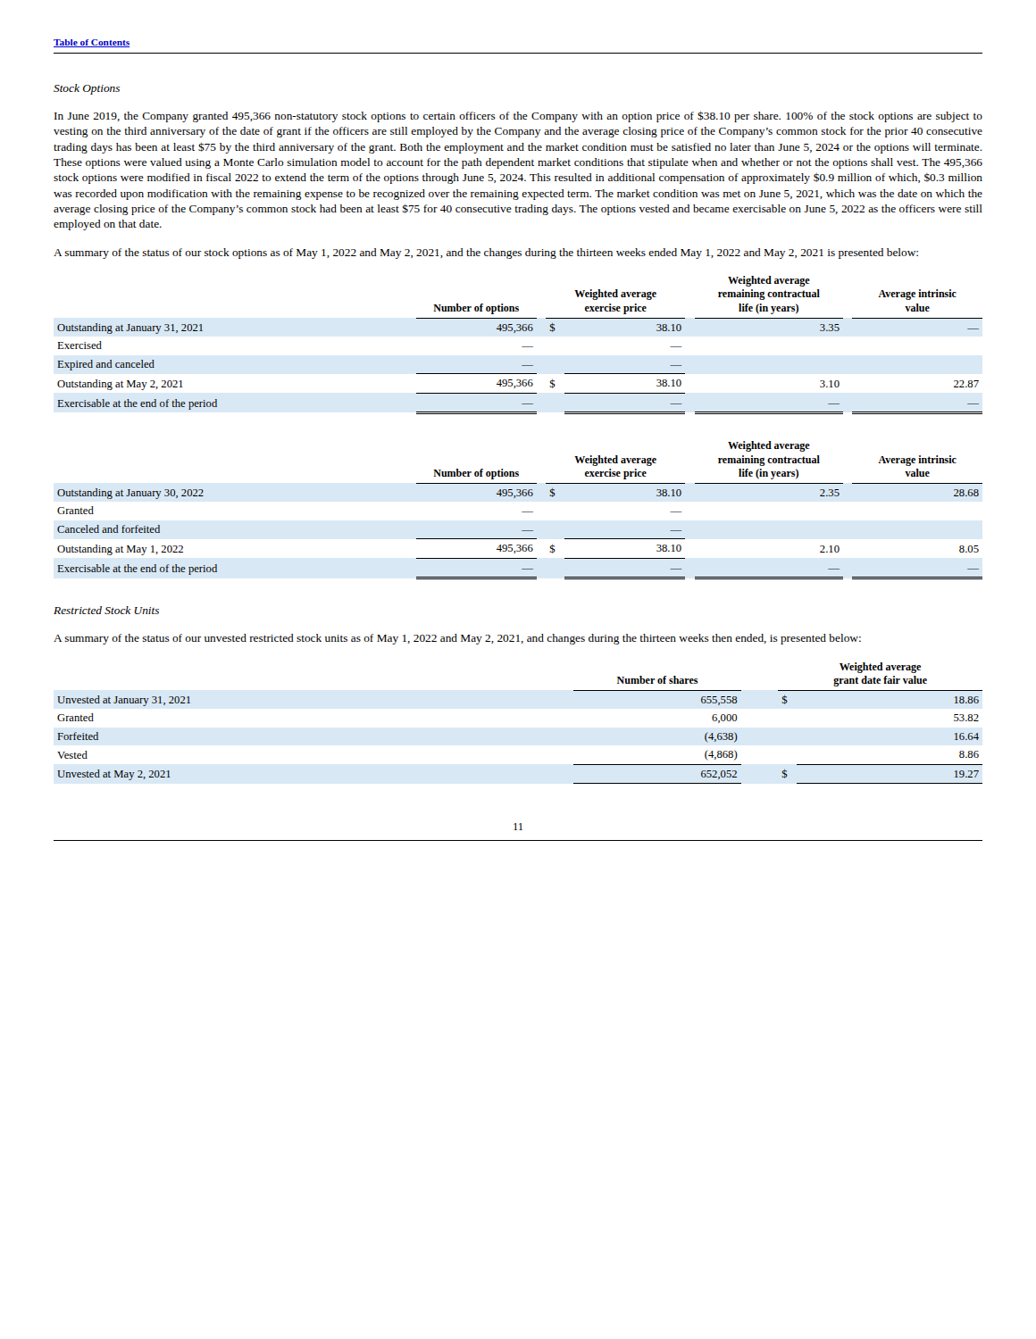Table of Contents
Stock Options
In June 2019, the Company granted 495,366 non-statutory stock options to certain officers of the Company with an option price of $38.10 per share. 100% of the stock options are subject to vesting on the third anniversary of the date of grant if the officers are still employed by the Company and the average closing price of the Company’s common stock for the prior 40 consecutive trading days has been at least $75 by the third anniversary of the grant. Both the employment and the market condition must be satisfied no later than June 5, 2024 or the options will terminate. These options were valued using a Monte Carlo simulation model to account for the path dependent market conditions that stipulate when and whether or not the options shall vest. The 495,366 stock options were modified in fiscal 2022 to extend the term of the options through June 5, 2024. This resulted in additional compensation of approximately $0.9 million of which, $0.3 million was recorded upon modification with the remaining expense to be recognized over the remaining expected term. The market condition was met on June 5, 2021, which was the date on which the average closing price of the Company’s common stock had been at least $75 for 40 consecutive trading days. The options vested and became exercisable on June 5, 2022 as the officers were still employed on that date.
A summary of the status of our stock options as of May 1, 2022 and May 2, 2021, and the changes during the thirteen weeks ended May 1, 2022 and May 2, 2021 is presented below:
| | | Number of options | | Weighted average exercise price | | Weighted average remaining contractual life (in years) | | Average intrinsic value |
| --- | --- | --- | --- | --- | --- | --- | --- | --- |
| Outstanding at January 31, 2021 | | 495,366 | | $ | 38.10 | | 3.35 | | — |
| Exercised | | — | | | — | | | | |
| Expired and canceled | | — | | | — | | | | |
| Outstanding at May 2, 2021 | | 495,366 | | $ | 38.10 | | 3.10 | | 22.87 |
| Exercisable at the end of the period | | — | | | — | | — | | — |
| | | Number of options | | Weighted average exercise price | | Weighted average remaining contractual life (in years) | | Average intrinsic value |
| --- | --- | --- | --- | --- | --- | --- | --- | --- |
| Outstanding at January 30, 2022 | | 495,366 | | $ | 38.10 | | 2.35 | | 28.68 |
| Granted | | — | | | — | | | | |
| Canceled and forfeited | | — | | | — | | | | |
| Outstanding at May 1, 2022 | | 495,366 | | $ | 38.10 | | 2.10 | | 8.05 |
| Exercisable at the end of the period | | — | | | — | | — | | — |
Restricted Stock Units
A summary of the status of our unvested restricted stock units as of May 1, 2022 and May 2, 2021, and changes during the thirteen weeks then ended, is presented below:
| | | Number of shares | | Weighted average grant date fair value |
| --- | --- | --- | --- | --- |
| Unvested at January 31, 2021 | | 655,558 | | $ | 18.86 |
| Granted | | 6,000 | | | 53.82 |
| Forfeited | | (4,638) | | | 16.64 |
| Vested | | (4,868) | | | 8.86 |
| Unvested at May 2, 2021 | | 652,052 | | $ | 19.27 |
11